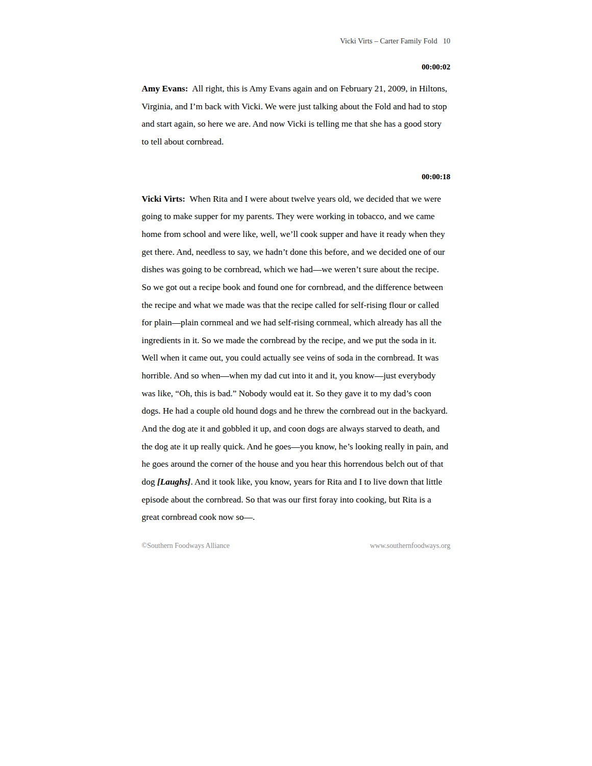Vicki Virts – Carter Family Fold 10
00:00:02
Amy Evans: All right, this is Amy Evans again and on February 21, 2009, in Hiltons, Virginia, and I’m back with Vicki. We were just talking about the Fold and had to stop and start again, so here we are. And now Vicki is telling me that she has a good story to tell about cornbread.
00:00:18
Vicki Virts: When Rita and I were about twelve years old, we decided that we were going to make supper for my parents. They were working in tobacco, and we came home from school and were like, well, we’ll cook supper and have it ready when they get there. And, needless to say, we hadn’t done this before, and we decided one of our dishes was going to be cornbread, which we had—we weren’t sure about the recipe. So we got out a recipe book and found one for cornbread, and the difference between the recipe and what we made was that the recipe called for self-rising flour or called for plain—plain cornmeal and we had self-rising cornmeal, which already has all the ingredients in it. So we made the cornbread by the recipe, and we put the soda in it. Well when it came out, you could actually see veins of soda in the cornbread. It was horrible. And so when—when my dad cut into it and it, you know—just everybody was like, “Oh, this is bad.” Nobody would eat it. So they gave it to my dad’s coon dogs. He had a couple old hound dogs and he threw the cornbread out in the backyard. And the dog ate it and gobbled it up, and coon dogs are always starved to death, and the dog ate it up really quick. And he goes—you know, he’s looking really in pain, and he goes around the corner of the house and you hear this horrendous belch out of that dog [Laughs]. And it took like, you know, years for Rita and I to live down that little episode about the cornbread. So that was our first foray into cooking, but Rita is a great cornbread cook now so—.
©Southern Foodways Alliance www.southernfoodways.org